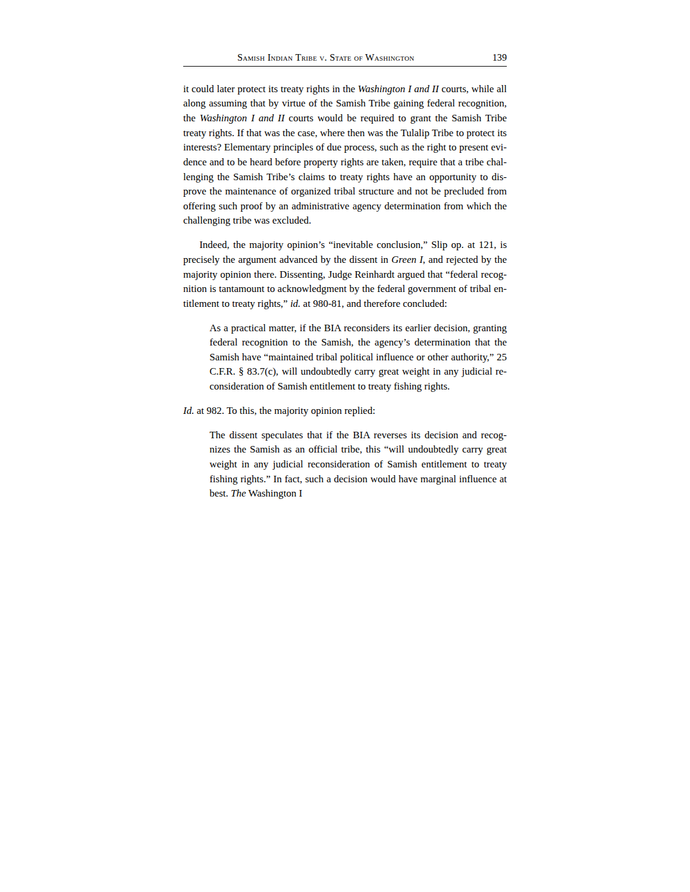Samish Indian Tribe v. State of Washington 139
it could later protect its treaty rights in the Washington I and II courts, while all along assuming that by virtue of the Samish Tribe gaining federal recognition, the Washington I and II courts would be required to grant the Samish Tribe treaty rights. If that was the case, where then was the Tulalip Tribe to protect its interests? Elementary principles of due process, such as the right to present evidence and to be heard before property rights are taken, require that a tribe challenging the Samish Tribe’s claims to treaty rights have an opportunity to disprove the maintenance of organized tribal structure and not be precluded from offering such proof by an administrative agency determination from which the challenging tribe was excluded.
Indeed, the majority opinion’s “inevitable conclusion,” Slip op. at 121, is precisely the argument advanced by the dissent in Green I, and rejected by the majority opinion there. Dissenting, Judge Reinhardt argued that “federal recognition is tantamount to acknowledgment by the federal government of tribal entitlement to treaty rights,” id. at 980-81, and therefore concluded:
As a practical matter, if the BIA reconsiders its earlier decision, granting federal recognition to the Samish, the agency’s determination that the Samish have “maintained tribal political influence or other authority,” 25 C.F.R. § 83.7(c), will undoubtedly carry great weight in any judicial reconsideration of Samish entitlement to treaty fishing rights.
Id. at 982. To this, the majority opinion replied:
The dissent speculates that if the BIA reverses its decision and recognizes the Samish as an official tribe, this “will undoubtedly carry great weight in any judicial reconsideration of Samish entitlement to treaty fishing rights.” In fact, such a decision would have marginal influence at best. The Washington I